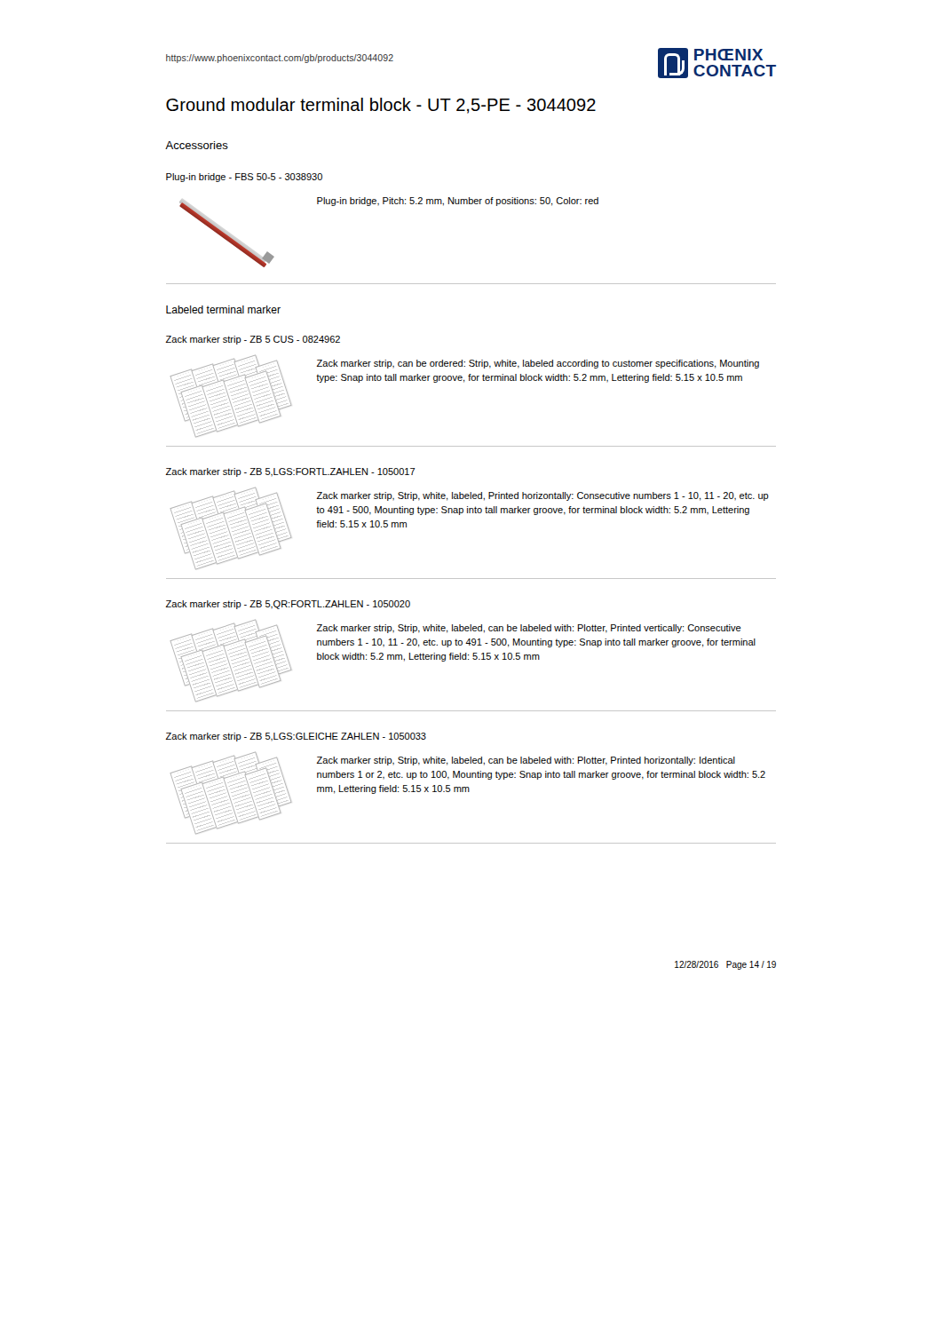https://www.phoenixcontact.com/gb/products/3044092
PHŒNIX CONTACT
Ground modular terminal block - UT 2,5-PE - 3044092
Accessories
Plug-in bridge - FBS 50-5 - 3038930
Plug-in bridge, Pitch: 5.2 mm, Number of positions: 50, Color: red
Labeled terminal marker
Zack marker strip - ZB 5 CUS - 0824962
Zack marker strip, can be ordered: Strip, white, labeled according to customer specifications, Mounting type: Snap into tall marker groove, for terminal block width: 5.2 mm, Lettering field: 5.15 x 10.5 mm
Zack marker strip - ZB 5,LGS:FORTL.ZAHLEN - 1050017
Zack marker strip, Strip, white, labeled, Printed horizontally: Consecutive numbers 1 - 10, 11 - 20, etc. up to 491 - 500, Mounting type: Snap into tall marker groove, for terminal block width: 5.2 mm, Lettering field: 5.15 x 10.5 mm
Zack marker strip - ZB 5,QR:FORTL.ZAHLEN - 1050020
Zack marker strip, Strip, white, labeled, can be labeled with: Plotter, Printed vertically: Consecutive numbers 1 - 10, 11 - 20, etc. up to 491 - 500, Mounting type: Snap into tall marker groove, for terminal block width: 5.2 mm, Lettering field: 5.15 x 10.5 mm
Zack marker strip - ZB 5,LGS:GLEICHE ZAHLEN - 1050033
Zack marker strip, Strip, white, labeled, can be labeled with: Plotter, Printed horizontally: Identical numbers 1 or 2, etc. up to 100, Mounting type: Snap into tall marker groove, for terminal block width: 5.2 mm, Lettering field: 5.15 x 10.5 mm
12/28/2016 Page 14 / 19